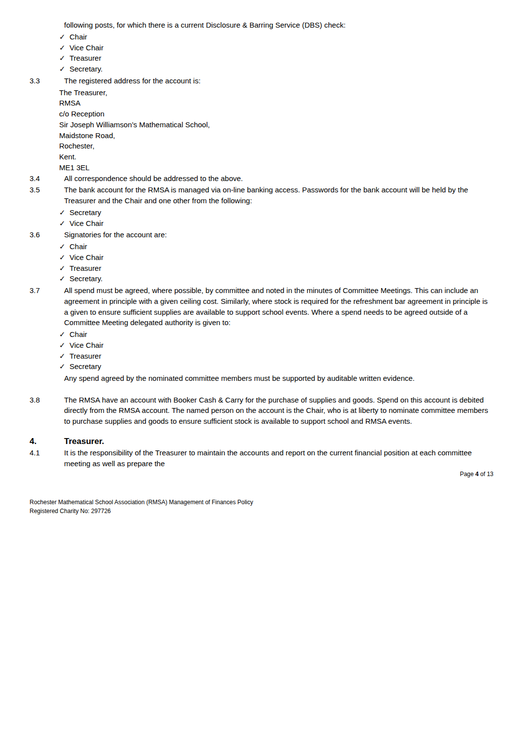following posts, for which there is a current Disclosure & Barring Service (DBS) check:
Chair
Vice Chair
Treasurer
Secretary.
3.3
The registered address for the account is:
The Treasurer,
RMSA
c/o Reception
Sir Joseph Williamson’s Mathematical School,
Maidstone Road,
Rochester,
Kent.
ME1 3EL
3.4
All correspondence should be addressed to the above.
3.5
The bank account for the RMSA is managed via on-line banking access. Passwords for the bank account will be held by the Treasurer and the Chair and one other from the following:
Secretary
Vice Chair
3.6
Signatories for the account are:
Chair
Vice Chair
Treasurer
Secretary.
3.7
All spend must be agreed, where possible, by committee and noted in the minutes of Committee Meetings. This can include an agreement in principle with a given ceiling cost. Similarly, where stock is required for the refreshment bar agreement in principle is a given to ensure sufficient supplies are available to support school events. Where a spend needs to be agreed outside of a Committee Meeting delegated authority is given to:
Chair
Vice Chair
Treasurer
Secretary
Any spend agreed by the nominated committee members must be supported by auditable written evidence.
3.8
The RMSA have an account with Booker Cash & Carry for the purchase of supplies and goods. Spend on this account is debited directly from the RMSA account. The named person on the account is the Chair, who is at liberty to nominate committee members to purchase supplies and goods to ensure sufficient stock is available to support school and RMSA events.
4.
Treasurer.
4.1
It is the responsibility of the Treasurer to maintain the accounts and report on the current financial position at each committee meeting as well as prepare the
Page 4 of 13
Rochester Mathematical School Association (RMSA) Management of Finances Policy
Registered Charity No: 297726